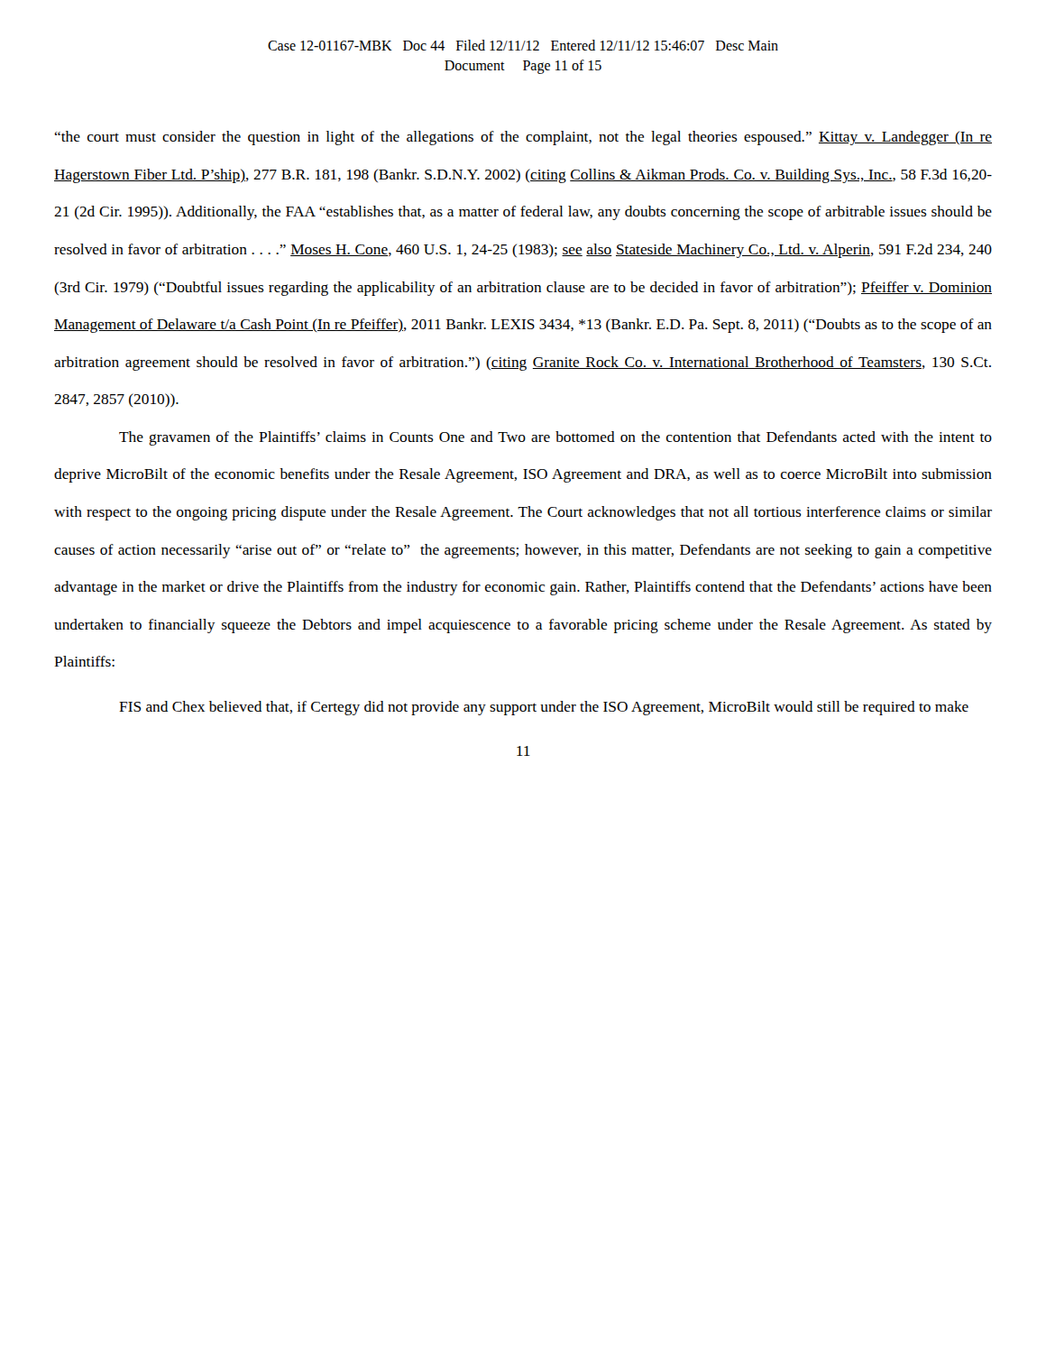Case 12-01167-MBK Doc 44 Filed 12/11/12 Entered 12/11/12 15:46:07 Desc Main
Document Page 11 of 15
“the court must consider the question in light of the allegations of the complaint, not the legal theories espoused.” Kittay v. Landegger (In re Hagerstown Fiber Ltd. P’ship), 277 B.R. 181, 198 (Bankr. S.D.N.Y. 2002) (citing Collins & Aikman Prods. Co. v. Building Sys., Inc., 58 F.3d 16,20-21 (2d Cir. 1995)). Additionally, the FAA “establishes that, as a matter of federal law, any doubts concerning the scope of arbitrable issues should be resolved in favor of arbitration . . . .” Moses H. Cone, 460 U.S. 1, 24-25 (1983); see also Stateside Machinery Co., Ltd. v. Alperin, 591 F.2d 234, 240 (3rd Cir. 1979) (“Doubtful issues regarding the applicability of an arbitration clause are to be decided in favor of arbitration”); Pfeiffer v. Dominion Management of Delaware t/a Cash Point (In re Pfeiffer), 2011 Bankr. LEXIS 3434, *13 (Bankr. E.D. Pa. Sept. 8, 2011) (“Doubts as to the scope of an arbitration agreement should be resolved in favor of arbitration.”) (citing Granite Rock Co. v. International Brotherhood of Teamsters, 130 S.Ct. 2847, 2857 (2010)).
The gravamen of the Plaintiffs’ claims in Counts One and Two are bottomed on the contention that Defendants acted with the intent to deprive MicroBilt of the economic benefits under the Resale Agreement, ISO Agreement and DRA, as well as to coerce MicroBilt into submission with respect to the ongoing pricing dispute under the Resale Agreement. The Court acknowledges that not all tortious interference claims or similar causes of action necessarily “arise out of” or “relate to” the agreements; however, in this matter, Defendants are not seeking to gain a competitive advantage in the market or drive the Plaintiffs from the industry for economic gain. Rather, Plaintiffs contend that the Defendants’ actions have been undertaken to financially squeeze the Debtors and impel acquiescence to a favorable pricing scheme under the Resale Agreement. As stated by Plaintiffs:
FIS and Chex believed that, if Certegy did not provide any support under the ISO Agreement, MicroBilt would still be required to make
11